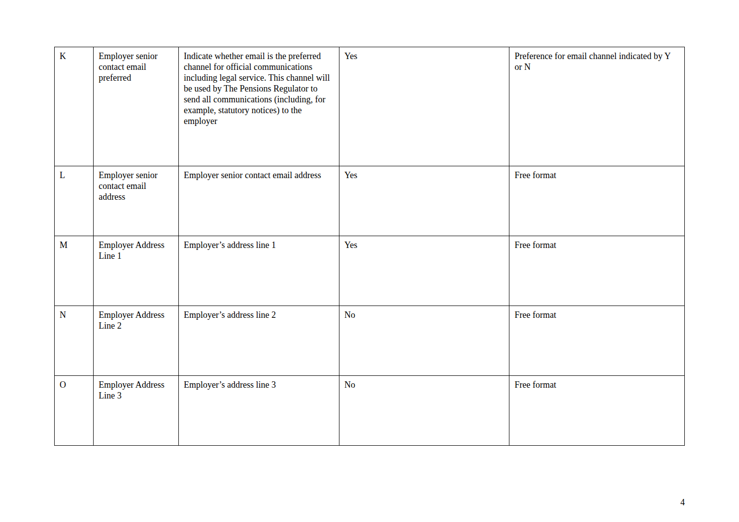| K | Employer senior contact email preferred | Indicate whether email is the preferred channel for official communications including legal service. This channel will be used by The Pensions Regulator to send all communications (including, for example, statutory notices) to the employer | Yes | Preference for email channel indicated by Y or N |
| L | Employer senior contact email address | Employer senior contact email address | Yes | Free format |
| M | Employer Address Line 1 | Employer’s address line 1 | Yes | Free format |
| N | Employer Address Line 2 | Employer’s address line 2 | No | Free format |
| O | Employer Address Line 3 | Employer’s address line 3 | No | Free format |
4